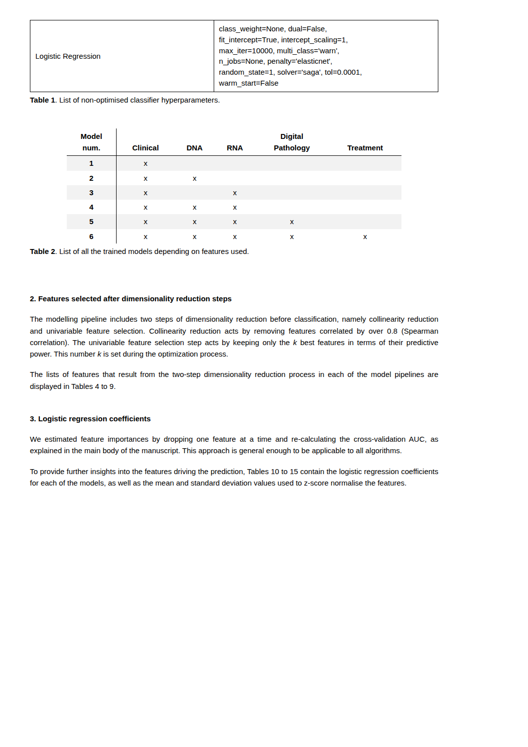| Logistic Regression | class_weight=None, dual=False, fit_intercept=True, intercept_scaling=1, max_iter=10000, multi_class='warn', n_jobs=None, penalty='elasticnet', random_state=1, solver='saga', tol=0.0001, warm_start=False |
Table 1. List of non-optimised classifier hyperparameters.
| Model num. | Clinical | DNA | RNA | Digital Pathology | Treatment |
| --- | --- | --- | --- | --- | --- |
| 1 | x | | | | |
| 2 | x | x | | | |
| 3 | x | | x | | |
| 4 | x | x | x | | |
| 5 | x | x | x | x | |
| 6 | x | x | x | x | x |
Table 2. List of all the trained models depending on features used.
2. Features selected after dimensionality reduction steps
The modelling pipeline includes two steps of dimensionality reduction before classification, namely collinearity reduction and univariable feature selection. Collinearity reduction acts by removing features correlated by over 0.8 (Spearman correlation). The univariable feature selection step acts by keeping only the k best features in terms of their predictive power. This number k is set during the optimization process.
The lists of features that result from the two-step dimensionality reduction process in each of the model pipelines are displayed in Tables 4 to 9.
3. Logistic regression coefficients
We estimated feature importances by dropping one feature at a time and re-calculating the cross-validation AUC, as explained in the main body of the manuscript. This approach is general enough to be applicable to all algorithms.
To provide further insights into the features driving the prediction, Tables 10 to 15 contain the logistic regression coefficients for each of the models, as well as the mean and standard deviation values used to z-score normalise the features.